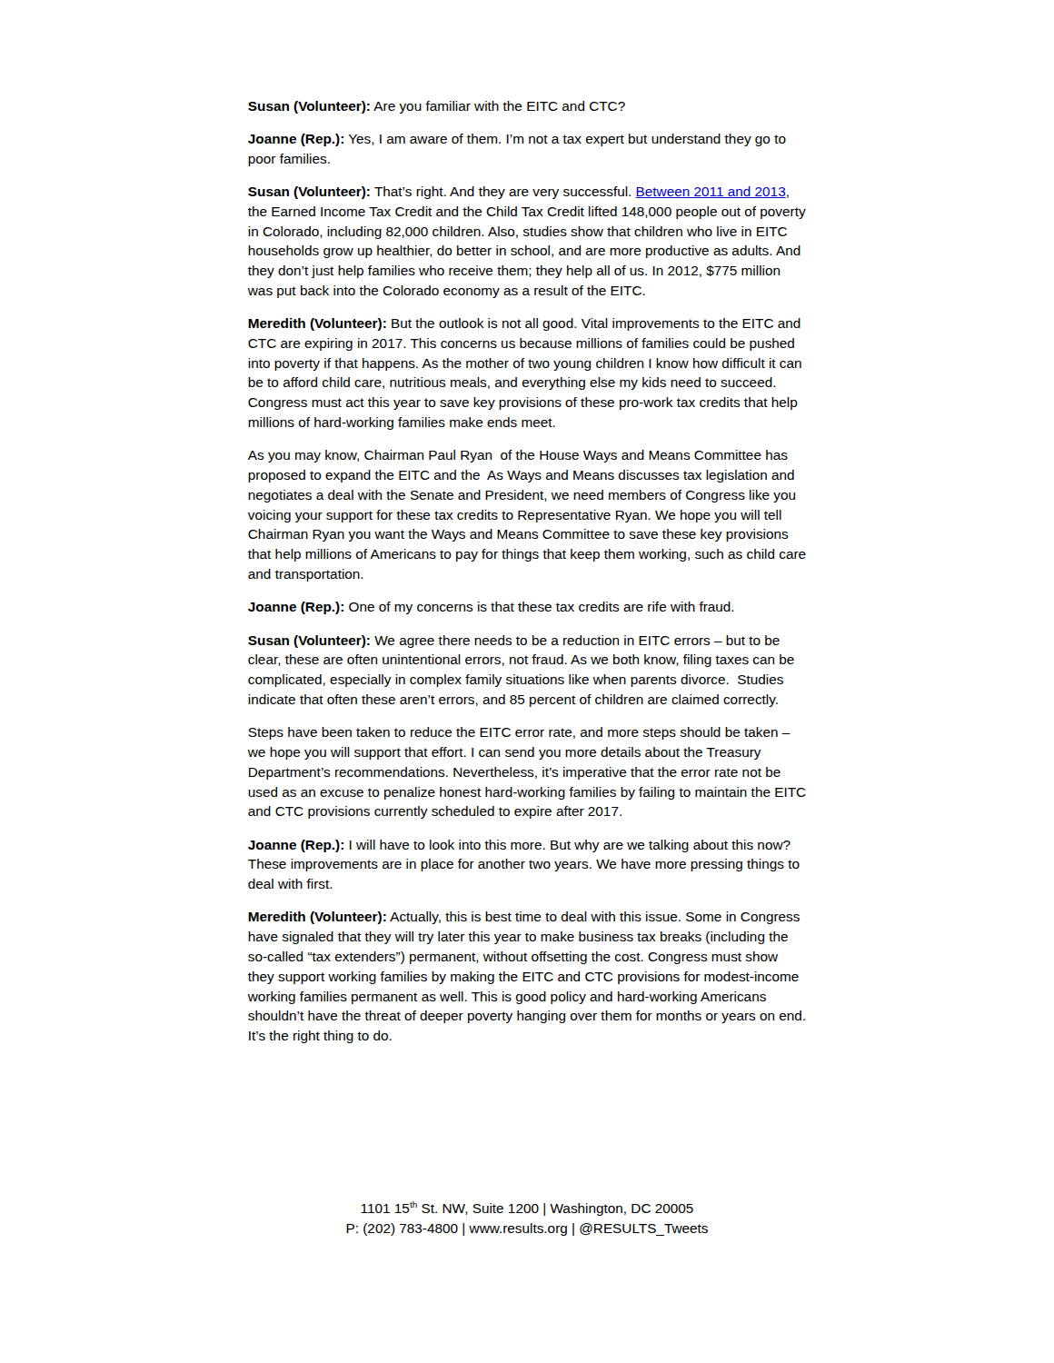Susan (Volunteer): Are you familiar with the EITC and CTC?
Joanne (Rep.): Yes, I am aware of them. I’m not a tax expert but understand they go to poor families.
Susan (Volunteer): That’s right. And they are very successful. Between 2011 and 2013, the Earned Income Tax Credit and the Child Tax Credit lifted 148,000 people out of poverty in Colorado, including 82,000 children. Also, studies show that children who live in EITC households grow up healthier, do better in school, and are more productive as adults. And they don’t just help families who receive them; they help all of us. In 2012, $775 million was put back into the Colorado economy as a result of the EITC.
Meredith (Volunteer): But the outlook is not all good. Vital improvements to the EITC and CTC are expiring in 2017. This concerns us because millions of families could be pushed into poverty if that happens. As the mother of two young children I know how difficult it can be to afford child care, nutritious meals, and everything else my kids need to succeed. Congress must act this year to save key provisions of these pro-work tax credits that help millions of hard-working families make ends meet.
As you may know, Chairman Paul Ryan of the House Ways and Means Committee has proposed to expand the EITC and the As Ways and Means discusses tax legislation and negotiates a deal with the Senate and President, we need members of Congress like you voicing your support for these tax credits to Representative Ryan. We hope you will tell Chairman Ryan you want the Ways and Means Committee to save these key provisions that help millions of Americans to pay for things that keep them working, such as child care and transportation.
Joanne (Rep.): One of my concerns is that these tax credits are rife with fraud.
Susan (Volunteer): We agree there needs to be a reduction in EITC errors – but to be clear, these are often unintentional errors, not fraud. As we both know, filing taxes can be complicated, especially in complex family situations like when parents divorce. Studies indicate that often these aren’t errors, and 85 percent of children are claimed correctly.
Steps have been taken to reduce the EITC error rate, and more steps should be taken – we hope you will support that effort. I can send you more details about the Treasury Department’s recommendations. Nevertheless, it’s imperative that the error rate not be used as an excuse to penalize honest hard-working families by failing to maintain the EITC and CTC provisions currently scheduled to expire after 2017.
Joanne (Rep.): I will have to look into this more. But why are we talking about this now? These improvements are in place for another two years. We have more pressing things to deal with first.
Meredith (Volunteer): Actually, this is best time to deal with this issue. Some in Congress have signaled that they will try later this year to make business tax breaks (including the so-called “tax extenders”) permanent, without offsetting the cost. Congress must show they support working families by making the EITC and CTC provisions for modest-income working families permanent as well. This is good policy and hard-working Americans shouldn’t have the threat of deeper poverty hanging over them for months or years on end. It’s the right thing to do.
1101 15th St. NW, Suite 1200 | Washington, DC 20005
P: (202) 783-4800 | www.results.org | @RESULTS_Tweets